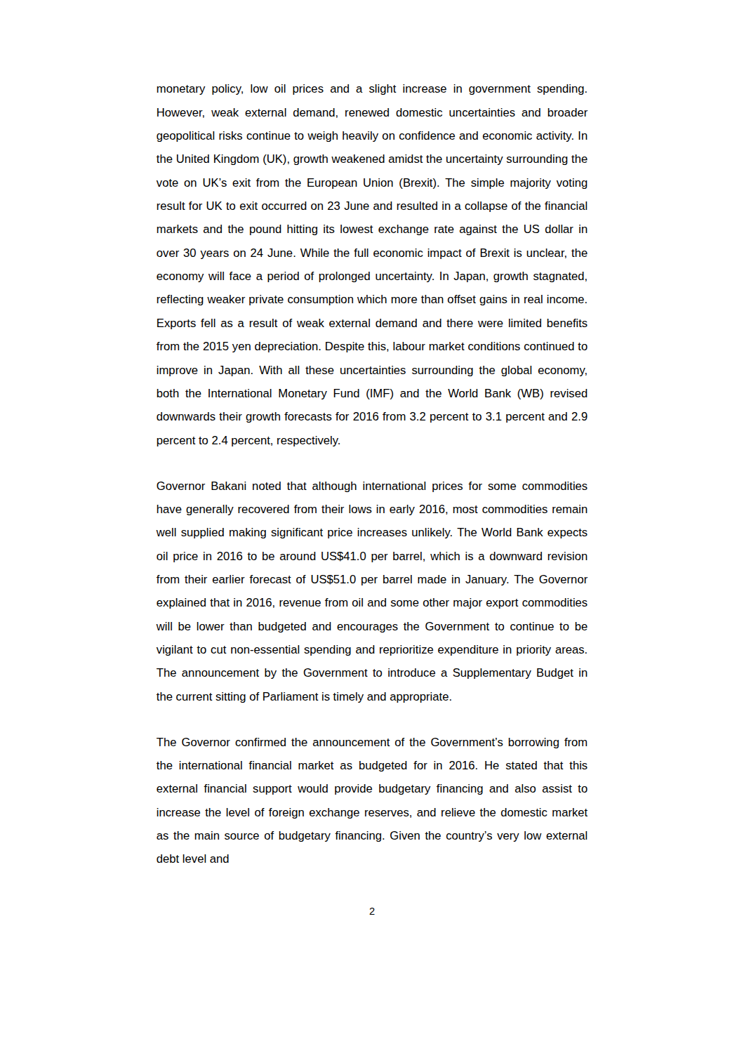monetary policy, low oil prices and a slight increase in government spending. However, weak external demand, renewed domestic uncertainties and broader geopolitical risks continue to weigh heavily on confidence and economic activity. In the United Kingdom (UK), growth weakened amidst the uncertainty surrounding the vote on UK’s exit from the European Union (Brexit). The simple majority voting result for UK to exit occurred on 23 June and resulted in a collapse of the financial markets and the pound hitting its lowest exchange rate against the US dollar in over 30 years on 24 June. While the full economic impact of Brexit is unclear, the economy will face a period of prolonged uncertainty. In Japan, growth stagnated, reflecting weaker private consumption which more than offset gains in real income. Exports fell as a result of weak external demand and there were limited benefits from the 2015 yen depreciation. Despite this, labour market conditions continued to improve in Japan. With all these uncertainties surrounding the global economy, both the International Monetary Fund (IMF) and the World Bank (WB) revised downwards their growth forecasts for 2016 from 3.2 percent to 3.1 percent and 2.9 percent to 2.4 percent, respectively.
Governor Bakani noted that although international prices for some commodities have generally recovered from their lows in early 2016, most commodities remain well supplied making significant price increases unlikely. The World Bank expects oil price in 2016 to be around US$41.0 per barrel, which is a downward revision from their earlier forecast of US$51.0 per barrel made in January. The Governor explained that in 2016, revenue from oil and some other major export commodities will be lower than budgeted and encourages the Government to continue to be vigilant to cut non-essential spending and reprioritize expenditure in priority areas. The announcement by the Government to introduce a Supplementary Budget in the current sitting of Parliament is timely and appropriate.
The Governor confirmed the announcement of the Government’s borrowing from the international financial market as budgeted for in 2016. He stated that this external financial support would provide budgetary financing and also assist to increase the level of foreign exchange reserves, and relieve the domestic market as the main source of budgetary financing. Given the country’s very low external debt level and
2